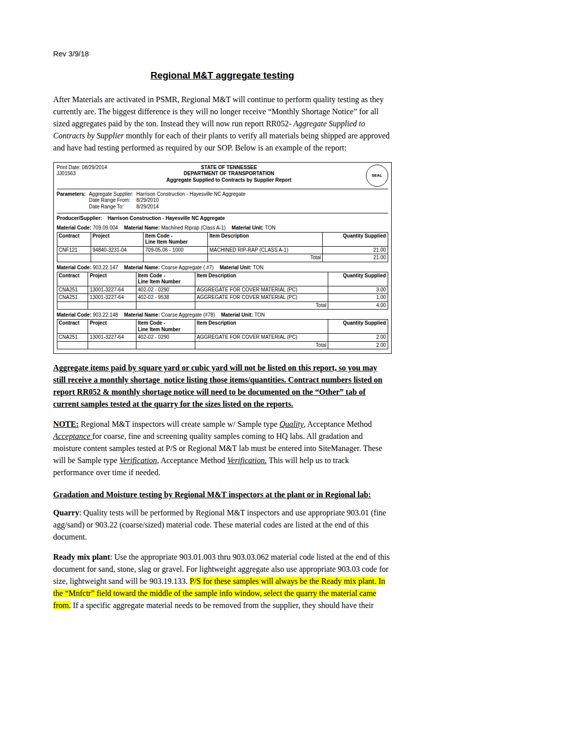Rev 3/9/18
Regional M&T aggregate testing
After Materials are activated in PSMR, Regional M&T will continue to perform quality testing as they currently are. The biggest difference is they will no longer receive “Monthly Shortage Notice” for all sized aggregates paid by the ton. Instead they will now run report RR052- Aggregate Supplied to Contracts by Supplier monthly for each of their plants to verify all materials being shipped are approved and have had testing performed as required by our SOP. Below is an example of the report:
Print Date: 08/29/2014
JJ01563
STATE OF TENNESSEE
DEPARTMENT OF TRANSPORTATION
Aggregate Supplied to Contracts by Supplier Report
SEAL
| Parameters: | Aggregate Supplier: | Harrison Construction - Hayesville NC Aggregate |
| | Date Range From: | 8/29/2010 |
| | Date Range To: | 8/29/2014 |
Producer/Supplier: Harrison Construction - Hayesville NC Aggregate
Material Code: 709.09.004 Material Name: Machined Riprap (Class A-1) Material Unit: TON
| Contract | Project | Item Code - Line Item Number | Item Description | Quantity Supplied |
| --- | --- | --- | --- | --- |
| CNF121 | 94840-3231-04 | 709-05.06 - 1000 | MACHINED RIP-RAP (CLASS A-1) | 21.00 |
| | | | Total | 21.00 |
Material Code: 903.22.147 Material Name: Coarse Aggregate ( #7) Material Unit: TON
| Contract | Project | Item Code - Line Item Number | Item Description | Quantity Supplied |
| --- | --- | --- | --- | --- |
| CNA251 | 13001-3227-64 | 402-02 - 0290 | AGGREGATE FOR COVER MATERIAL (PC) | 3.00 |
| CNA251 | 13001-3227-64 | 402-02 - 9538 | AGGREGATE FOR COVER MATERIAL (PC) | 1.00 |
| | | | Total | 4.00 |
Material Code: 903.22.148 Material Name: Coarse Aggregate (#78) Material Unit: TON
| Contract | Project | Item Code - Line Item Number | Item Description | Quantity Supplied |
| --- | --- | --- | --- | --- |
| CNA251 | 13001-3227-64 | 402-02 - 0290 | AGGREGATE FOR COVER MATERIAL (PC) | 2.00 |
| | | | Total | 2.00 |
Aggregate items paid by square yard or cubic yard will not be listed on this report, so you may still receive a monthly shortage notice listing those items/quantities. Contract numbers listed on report RR052 & monthly shortage notice will need to be documented on the “Other” tab of current samples tested at the quarry for the sizes listed on the reports.
NOTE: Regional M&T inspectors will create sample w/ Sample type Quality, Acceptance Method Acceptance for coarse, fine and screening quality samples coming to HQ labs. All gradation and moisture content samples tested at P/S or Regional M&T lab must be entered into SiteManager. These will be Sample type Verification, Acceptance Method Verification. This will help us to track performance over time if needed.
Gradation and Moisture testing by Regional M&T inspectors at the plant or in Regional lab:
Quarry: Quality tests will be performed by Regional M&T inspectors and use appropriate 903.01 (fine agg/sand) or 903.22 (coarse/sized) material code. These material codes are listed at the end of this document.
Ready mix plant: Use the appropriate 903.01.003 thru 903.03.062 material code listed at the end of this document for sand, stone, slag or gravel. For lightweight aggregate also use appropriate 903.03 code for size, lightweight sand will be 903.19.133. P/S for these samples will always be the Ready mix plant. In the “Mnfctr” field toward the middle of the sample info window, select the quarry the material came from. If a specific aggregate material needs to be removed from the supplier, they should have their